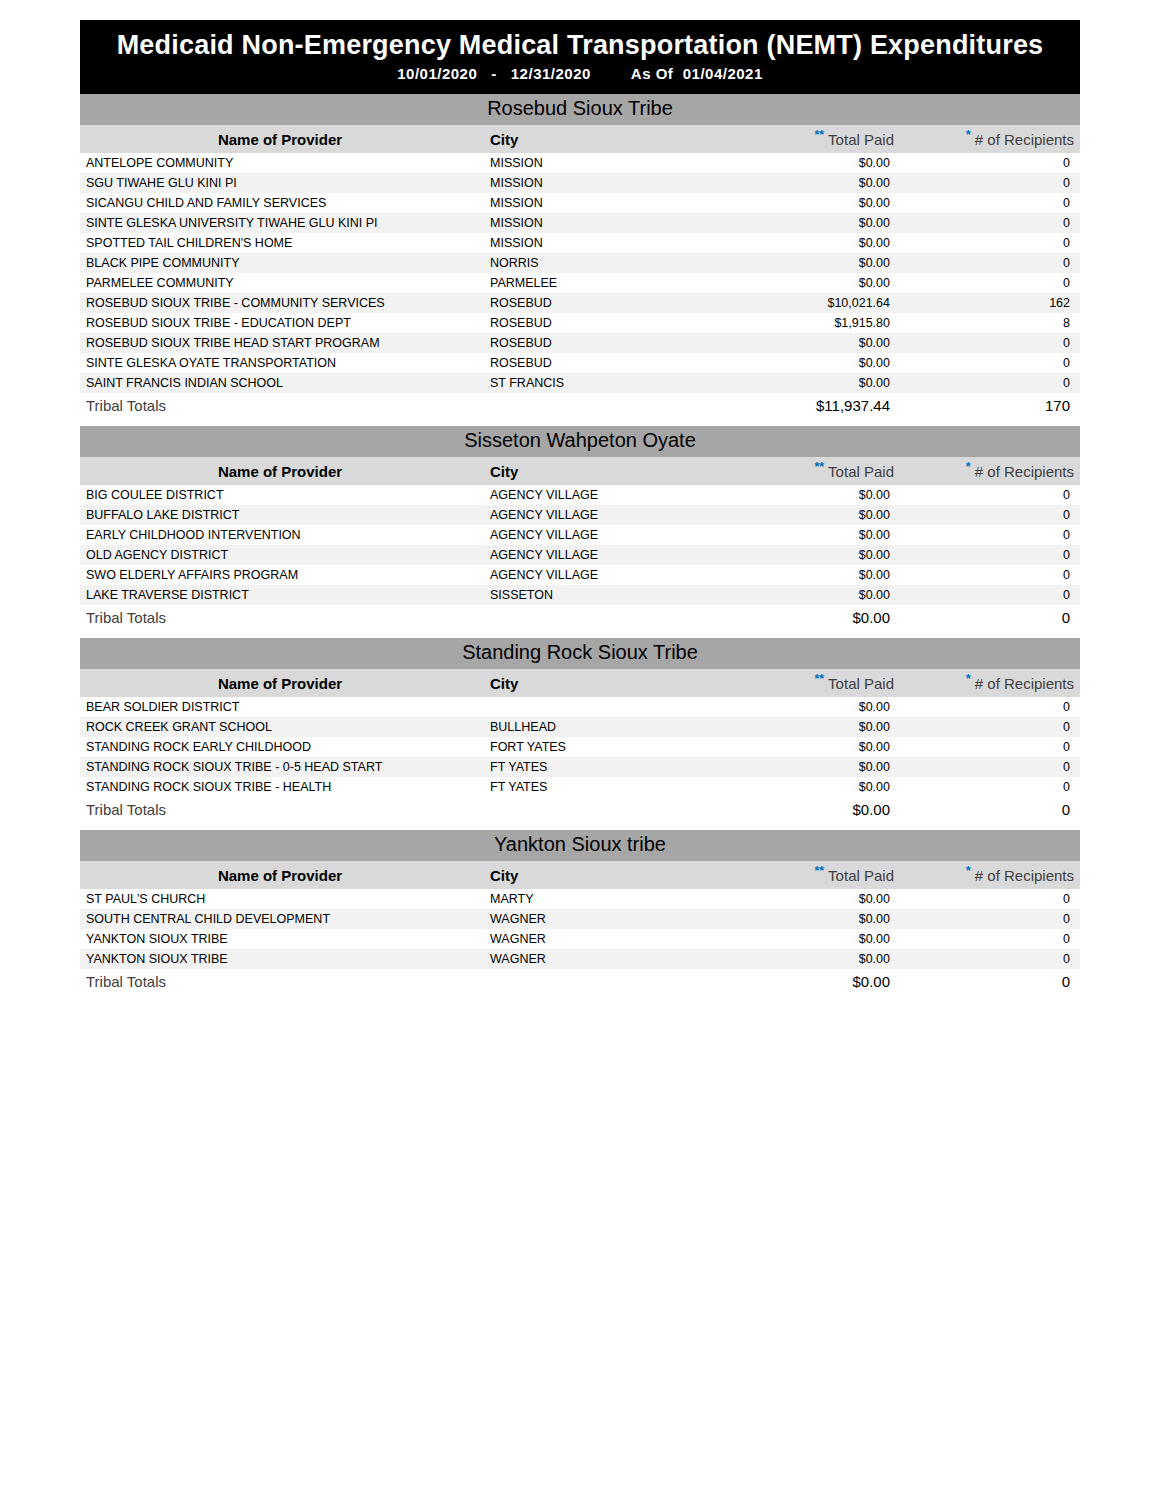Medicaid Non-Emergency Medical Transportation (NEMT) Expenditures
10/01/2020 - 12/31/2020 As Of 01/04/2021
| Rosebud Sioux Tribe |
| Name of Provider | City | ** Total Paid | * # of Recipients |
| ANTELOPE COMMUNITY | MISSION | $0.00 | 0 |
| SGU TIWAHE GLU KINI PI | MISSION | $0.00 | 0 |
| SICANGU CHILD AND FAMILY SERVICES | MISSION | $0.00 | 0 |
| SINTE GLESKA UNIVERSITY TIWAHE GLU KINI PI | MISSION | $0.00 | 0 |
| SPOTTED TAIL CHILDREN'S HOME | MISSION | $0.00 | 0 |
| BLACK PIPE COMMUNITY | NORRIS | $0.00 | 0 |
| PARMELEE COMMUNITY | PARMELEE | $0.00 | 0 |
| ROSEBUD SIOUX TRIBE - COMMUNITY SERVICES | ROSEBUD | $10,021.64 | 162 |
| ROSEBUD SIOUX TRIBE - EDUCATION DEPT | ROSEBUD | $1,915.80 | 8 |
| ROSEBUD SIOUX TRIBE HEAD START PROGRAM | ROSEBUD | $0.00 | 0 |
| SINTE GLESKA OYATE TRANSPORTATION | ROSEBUD | $0.00 | 0 |
| SAINT FRANCIS INDIAN SCHOOL | ST FRANCIS | $0.00 | 0 |
| Tribal Totals | | $11,937.44 | 170 |
| Sisseton Wahpeton Oyate |
| Name of Provider | City | ** Total Paid | * # of Recipients |
| BIG COULEE DISTRICT | AGENCY VILLAGE | $0.00 | 0 |
| BUFFALO LAKE DISTRICT | AGENCY VILLAGE | $0.00 | 0 |
| EARLY CHILDHOOD INTERVENTION | AGENCY VILLAGE | $0.00 | 0 |
| OLD AGENCY DISTRICT | AGENCY VILLAGE | $0.00 | 0 |
| SWO ELDERLY AFFAIRS PROGRAM | AGENCY VILLAGE | $0.00 | 0 |
| LAKE TRAVERSE DISTRICT | SISSETON | $0.00 | 0 |
| Tribal Totals | | $0.00 | 0 |
| Standing Rock Sioux Tribe |
| Name of Provider | City | ** Total Paid | * # of Recipients |
| BEAR SOLDIER DISTRICT | | $0.00 | 0 |
| ROCK CREEK GRANT SCHOOL | BULLHEAD | $0.00 | 0 |
| STANDING ROCK EARLY CHILDHOOD | FORT YATES | $0.00 | 0 |
| STANDING ROCK SIOUX TRIBE - 0-5 HEAD START | FT YATES | $0.00 | 0 |
| STANDING ROCK SIOUX TRIBE - HEALTH | FT YATES | $0.00 | 0 |
| Tribal Totals | | $0.00 | 0 |
| Yankton Sioux tribe |
| Name of Provider | City | ** Total Paid | * # of Recipients |
| ST PAUL'S CHURCH | MARTY | $0.00 | 0 |
| SOUTH CENTRAL CHILD DEVELOPMENT | WAGNER | $0.00 | 0 |
| YANKTON SIOUX TRIBE | WAGNER | $0.00 | 0 |
| YANKTON SIOUX TRIBE | WAGNER | $0.00 | 0 |
| Tribal Totals | | $0.00 | 0 |